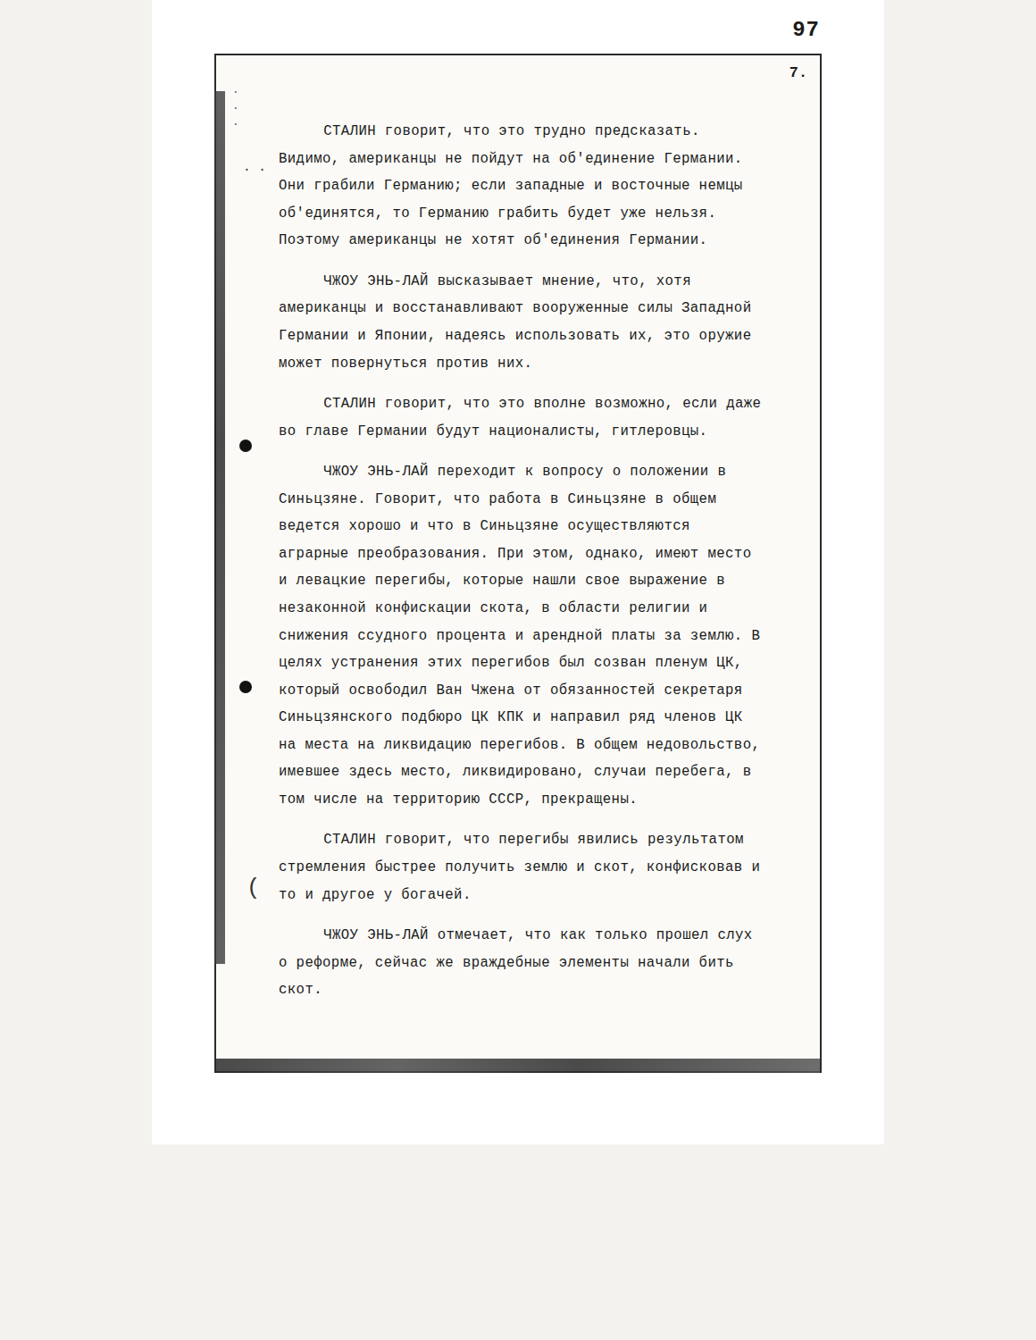97
7.
.
.
.
· ·
(
Сталин говорит, что это трудно предсказать. Видимо, американцы не пойдут на об'единение Германии. Они грабили Германию; если западные и восточные немцы об'единятся, то Германию грабить будет уже нельзя. Поэтому американцы не хотят об'единения Германии.
Чжоу Энь-Лай высказывает мнение, что, хотя американцы и восстанавливают вооруженные силы Западной Германии и Японии, надеясь использовать их, это оружие может повернуться против них.
Сталин говорит, что это вполне возможно, если даже во главе Германии будут националисты, гитлеровцы.
Чжоу Энь-Лай переходит к вопросу о положении в Синьцзяне. Говорит, что работа в Синьцзяне в общем ведется хорошо и что в Синьцзяне осуществляются аграрные преобразования. При этом, однако, имеют место и левацкие перегибы, которые нашли свое выражение в незаконной конфискации скота, в области религии и снижения ссудного процента и арендной платы за землю. В целях устранения этих перегибов был созван пленум ЦК, который освободил Ван Чжена от обязанностей секретаря Синьцзянского подбюро ЦК КПК и направил ряд членов ЦК на места на ликвидацию перегибов. В общем недовольство, имевшее здесь место, ликвидировано, случаи перебега, в том числе на территорию СССР, прекращены.
Сталин говорит, что перегибы явились результатом стремления быстрее получить землю и скот, конфисковав и то и другое у богачей.
Чжоу Энь-Лай отмечает, что как только прошел слух о реформе, сейчас же враждебные элементы начали бить скот.